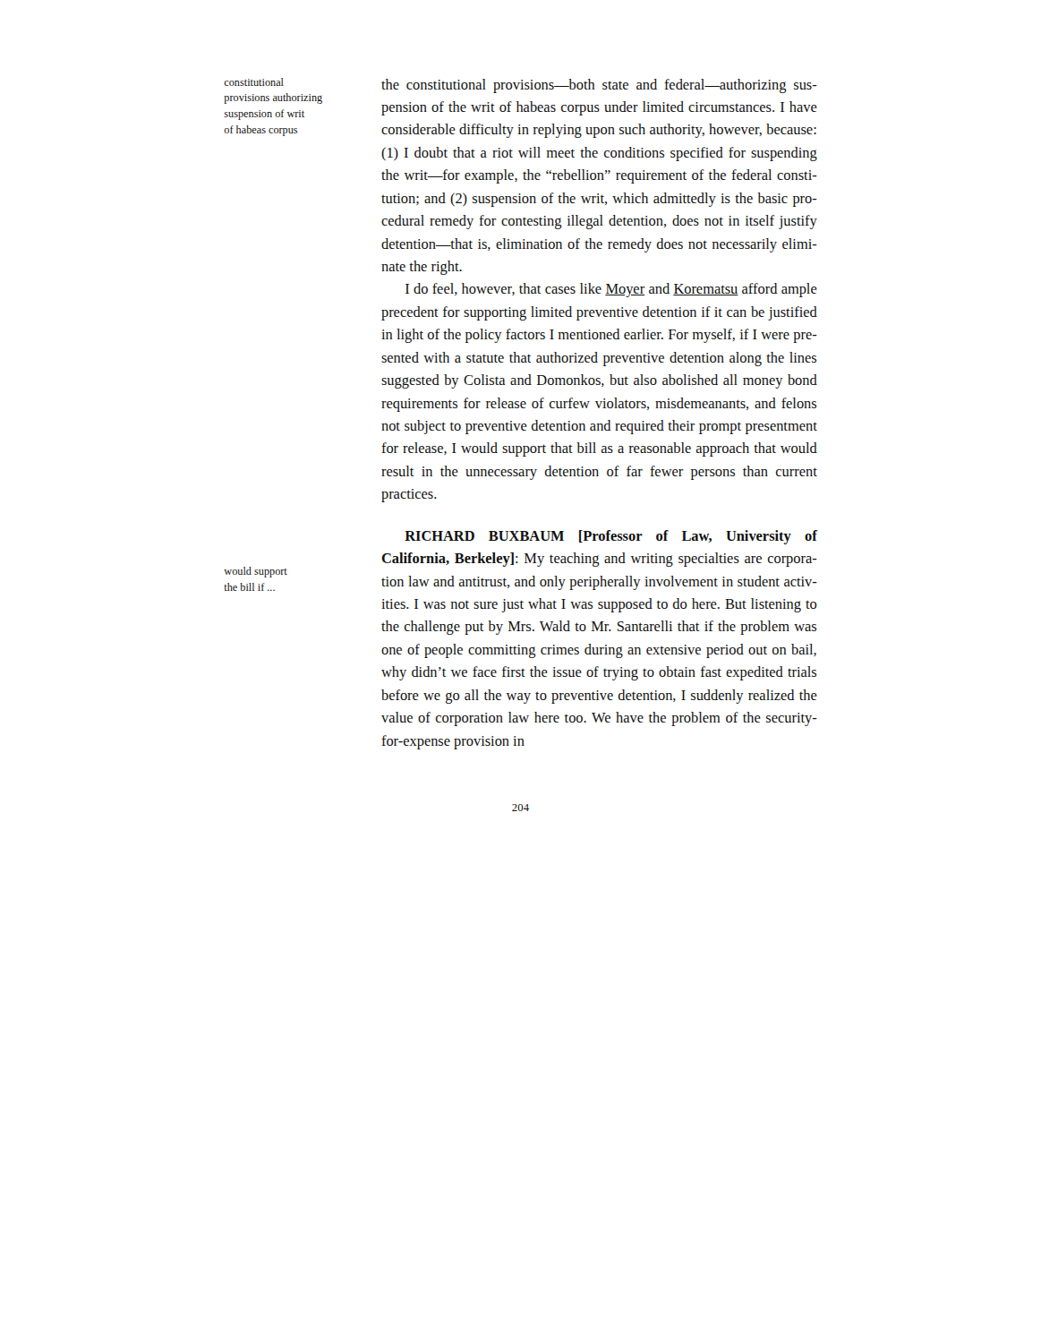constitutional
provisions authorizing
suspension of writ
of habeas corpus
would support
the bill if ...
the constitutional provisions—both state and federal—authorizing suspension of the writ of habeas corpus under limited circumstances. I have considerable difficulty in replying upon such authority, however, because: (1) I doubt that a riot will meet the conditions specified for suspending the writ—for example, the “rebellion” requirement of the federal constitution; and (2) suspension of the writ, which admittedly is the basic procedural remedy for contesting illegal detention, does not in itself justify detention—that is, elimination of the remedy does not necessarily eliminate the right.
I do feel, however, that cases like Moyer and Korematsu afford ample precedent for supporting limited preventive detention if it can be justified in light of the policy factors I mentioned earlier. For myself, if I were presented with a statute that authorized preventive detention along the lines suggested by Colista and Domonkos, but also abolished all money bond requirements for release of curfew violators, misdemeanants, and felons not subject to preventive detention and required their prompt presentment for release, I would support that bill as a reasonable approach that would result in the unnecessary detention of far fewer persons than current practices.
RICHARD BUXBAUM [Professor of Law, University of California, Berkeley]: My teaching and writing specialties are corporation law and antitrust, and only peripherally involvement in student activities. I was not sure just what I was supposed to do here. But listening to the challenge put by Mrs. Wald to Mr. Santarelli that if the problem was one of people committing crimes during an extensive period out on bail, why didn’t we face first the issue of trying to obtain fast expedited trials before we go all the way to preventive detention, I suddenly realized the value of corporation law here too. We have the problem of the security-for-expense provision in
204